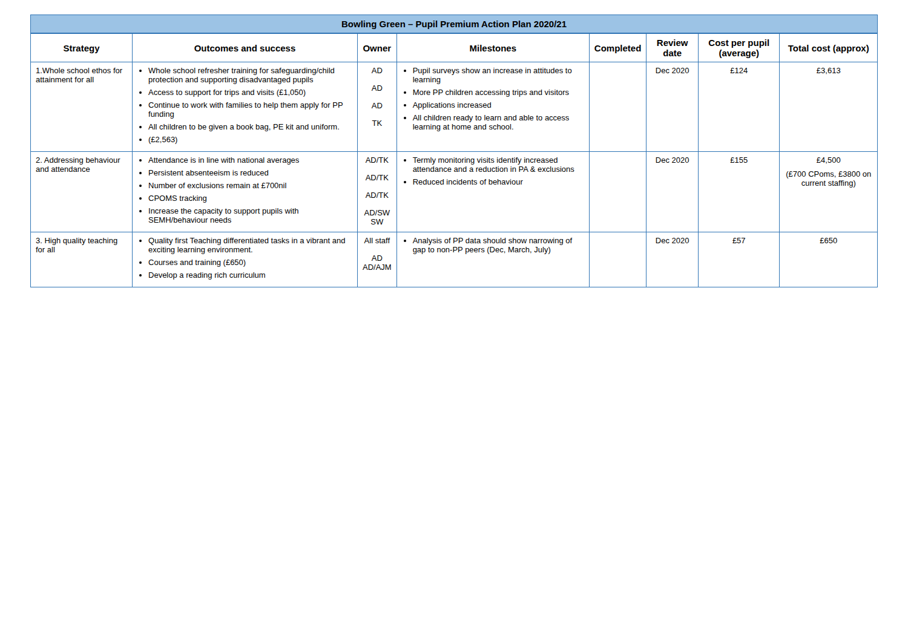Bowling Green – Pupil Premium Action Plan 2020/21
| Strategy | Outcomes and success | Owner | Milestones | Completed | Review date | Cost per pupil (average) | Total cost (approx) |
| --- | --- | --- | --- | --- | --- | --- | --- |
| 1.Whole school ethos for attainment for all | Whole school refresher training for safeguarding/child protection and supporting disadvantaged pupils Access to support for trips and visits (£1,050) Continue to work with families to help them apply for PP funding All children to be given a book bag, PE kit and uniform. (£2,563) | AD AD AD TK | Pupil surveys show an increase in attitudes to learning More PP children accessing trips and visitors Applications increased All children ready to learn and able to access learning at home and school. | | Dec 2020 | £124 | £3,613 |
| 2. Addressing behaviour and attendance | Attendance is in line with national averages Persistent absenteeism is reduced Number of exclusions remain at £700nil CPOMS tracking Increase the capacity to support pupils with SEMH/behaviour needs | AD/TK AD/TK AD/TK AD/SW SW | Termly monitoring visits identify increased attendance and a reduction in PA & exclusions Reduced incidents of behaviour | | Dec 2020 | £155 | £4,500 (£700 CPoms, £3800 on current staffing) |
| 3. High quality teaching for all | Quality first Teaching differentiated tasks in a vibrant and exciting learning environment. Courses and training (£650) Develop a reading rich curriculum | All staff AD AD/AJM | Analysis of PP data should show narrowing of gap to non-PP peers (Dec, March, July) | | Dec 2020 | £57 | £650 |